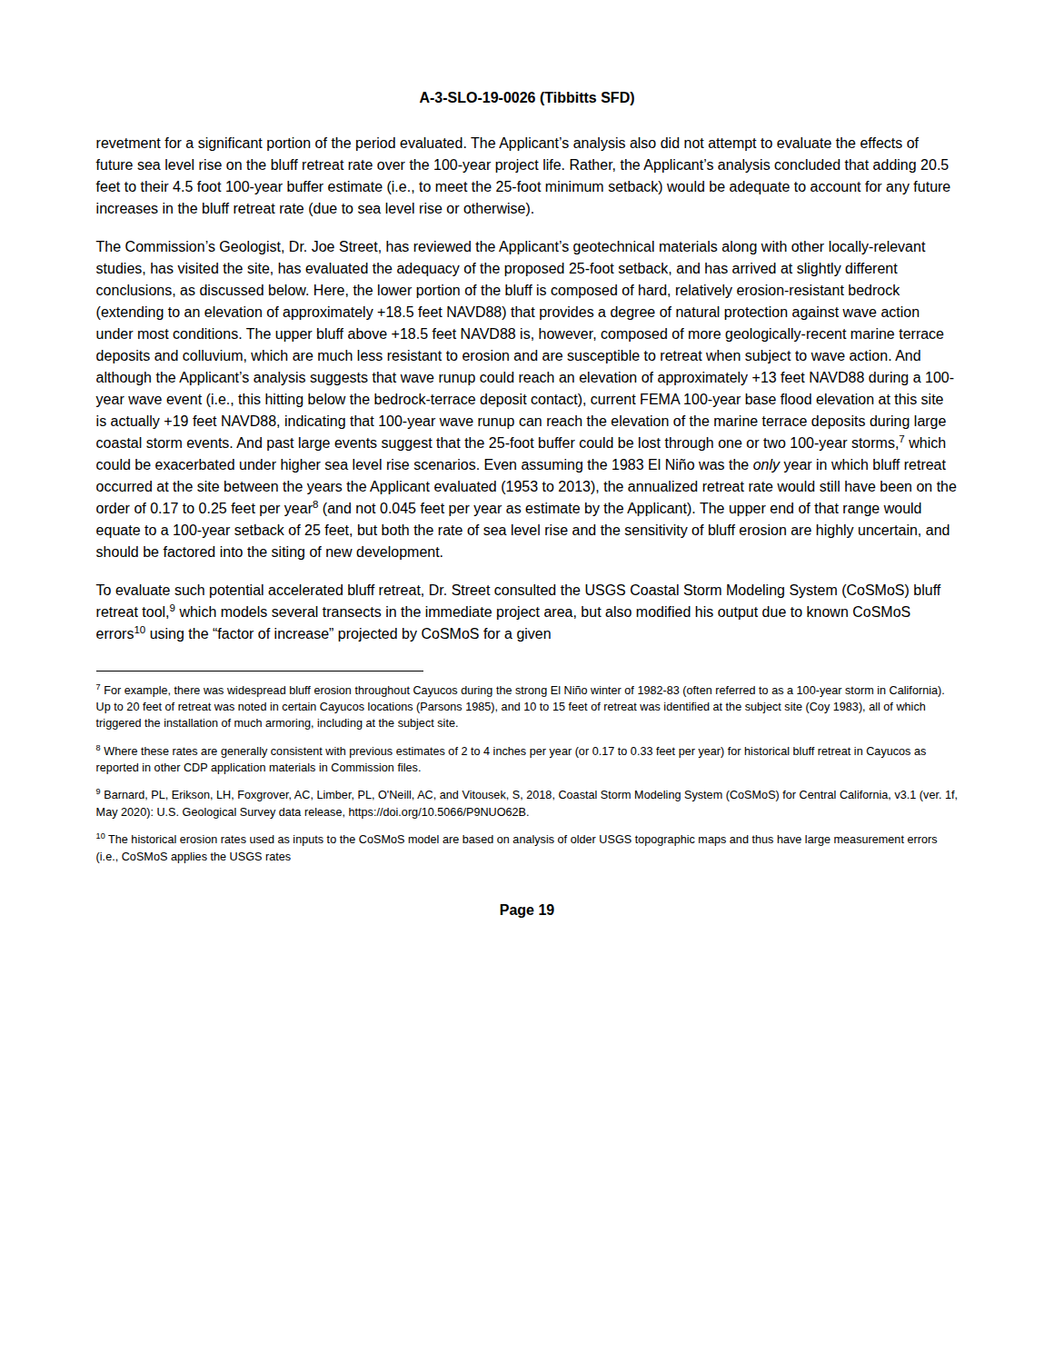A-3-SLO-19-0026 (Tibbitts SFD)
revetment for a significant portion of the period evaluated. The Applicant’s analysis also did not attempt to evaluate the effects of future sea level rise on the bluff retreat rate over the 100-year project life. Rather, the Applicant’s analysis concluded that adding 20.5 feet to their 4.5 foot 100-year buffer estimate (i.e., to meet the 25-foot minimum setback) would be adequate to account for any future increases in the bluff retreat rate (due to sea level rise or otherwise).
The Commission’s Geologist, Dr. Joe Street, has reviewed the Applicant’s geotechnical materials along with other locally-relevant studies, has visited the site, has evaluated the adequacy of the proposed 25-foot setback, and has arrived at slightly different conclusions, as discussed below. Here, the lower portion of the bluff is composed of hard, relatively erosion-resistant bedrock (extending to an elevation of approximately +18.5 feet NAVD88) that provides a degree of natural protection against wave action under most conditions. The upper bluff above +18.5 feet NAVD88 is, however, composed of more geologically-recent marine terrace deposits and colluvium, which are much less resistant to erosion and are susceptible to retreat when subject to wave action. And although the Applicant’s analysis suggests that wave runup could reach an elevation of approximately +13 feet NAVD88 during a 100-year wave event (i.e., this hitting below the bedrock-terrace deposit contact), current FEMA 100-year base flood elevation at this site is actually +19 feet NAVD88, indicating that 100-year wave runup can reach the elevation of the marine terrace deposits during large coastal storm events. And past large events suggest that the 25-foot buffer could be lost through one or two 100-year storms,7 which could be exacerbated under higher sea level rise scenarios. Even assuming the 1983 El Niño was the only year in which bluff retreat occurred at the site between the years the Applicant evaluated (1953 to 2013), the annualized retreat rate would still have been on the order of 0.17 to 0.25 feet per year8 (and not 0.045 feet per year as estimate by the Applicant). The upper end of that range would equate to a 100-year setback of 25 feet, but both the rate of sea level rise and the sensitivity of bluff erosion are highly uncertain, and should be factored into the siting of new development.
To evaluate such potential accelerated bluff retreat, Dr. Street consulted the USGS Coastal Storm Modeling System (CoSMoS) bluff retreat tool,9 which models several transects in the immediate project area, but also modified his output due to known CoSMoS errors10 using the “factor of increase” projected by CoSMoS for a given
7 For example, there was widespread bluff erosion throughout Cayucos during the strong El Niño winter of 1982-83 (often referred to as a 100-year storm in California). Up to 20 feet of retreat was noted in certain Cayucos locations (Parsons 1985), and 10 to 15 feet of retreat was identified at the subject site (Coy 1983), all of which triggered the installation of much armoring, including at the subject site.
8 Where these rates are generally consistent with previous estimates of 2 to 4 inches per year (or 0.17 to 0.33 feet per year) for historical bluff retreat in Cayucos as reported in other CDP application materials in Commission files.
9 Barnard, PL, Erikson, LH, Foxgrover, AC, Limber, PL, O'Neill, AC, and Vitousek, S, 2018, Coastal Storm Modeling System (CoSMoS) for Central California, v3.1 (ver. 1f, May 2020): U.S. Geological Survey data release, https://doi.org/10.5066/P9NUO62B.
10 The historical erosion rates used as inputs to the CoSMoS model are based on analysis of older USGS topographic maps and thus have large measurement errors (i.e., CoSMoS applies the USGS rates
Page 19